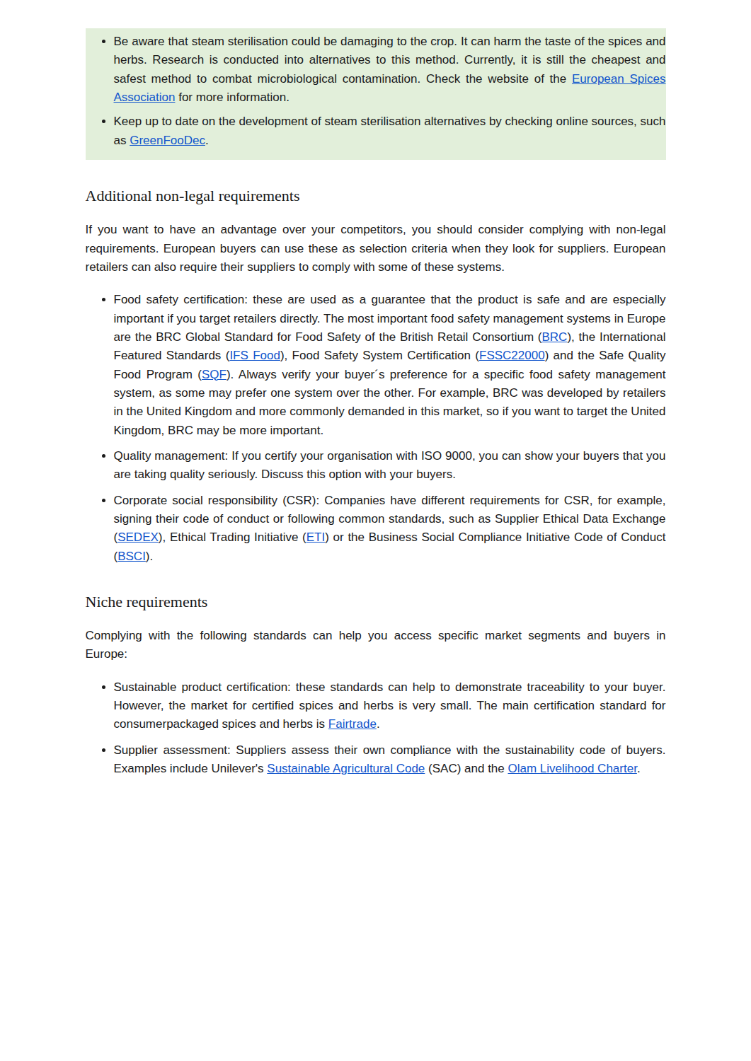Be aware that steam sterilisation could be damaging to the crop. It can harm the taste of the spices and herbs. Research is conducted into alternatives to this method. Currently, it is still the cheapest and safest method to combat microbiological contamination. Check the website of the European Spices Association for more information.
Keep up to date on the development of steam sterilisation alternatives by checking online sources, such as GreenFooDec.
Additional non-legal requirements
If you want to have an advantage over your competitors, you should consider complying with non-legal requirements. European buyers can use these as selection criteria when they look for suppliers. European retailers can also require their suppliers to comply with some of these systems.
Food safety certification: these are used as a guarantee that the product is safe and are especially important if you target retailers directly. The most important food safety management systems in Europe are the BRC Global Standard for Food Safety of the British Retail Consortium (BRC), the International Featured Standards (IFS Food), Food Safety System Certification (FSSC22000) and the Safe Quality Food Program (SQF). Always verify your buyer´s preference for a specific food safety management system, as some may prefer one system over the other. For example, BRC was developed by retailers in the United Kingdom and more commonly demanded in this market, so if you want to target the United Kingdom, BRC may be more important.
Quality management: If you certify your organisation with ISO 9000, you can show your buyers that you are taking quality seriously. Discuss this option with your buyers.
Corporate social responsibility (CSR): Companies have different requirements for CSR, for example, signing their code of conduct or following common standards, such as Supplier Ethical Data Exchange (SEDEX), Ethical Trading Initiative (ETI) or the Business Social Compliance Initiative Code of Conduct (BSCI).
Niche requirements
Complying with the following standards can help you access specific market segments and buyers in Europe:
Sustainable product certification: these standards can help to demonstrate traceability to your buyer. However, the market for certified spices and herbs is very small. The main certification standard for consumerpackaged spices and herbs is Fairtrade.
Supplier assessment: Suppliers assess their own compliance with the sustainability code of buyers. Examples include Unilever's Sustainable Agricultural Code (SAC) and the Olam Livelihood Charter.